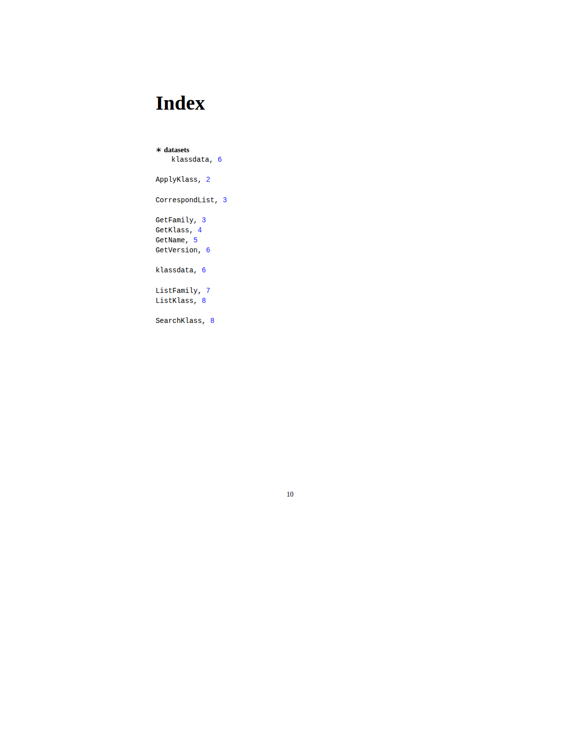Index
∗ datasets
klassdata, 6
ApplyKlass, 2
CorrespondList, 3
GetFamily, 3
GetKlass, 4
GetName, 5
GetVersion, 6
klassdata, 6
ListFamily, 7
ListKlass, 8
SearchKlass, 8
10